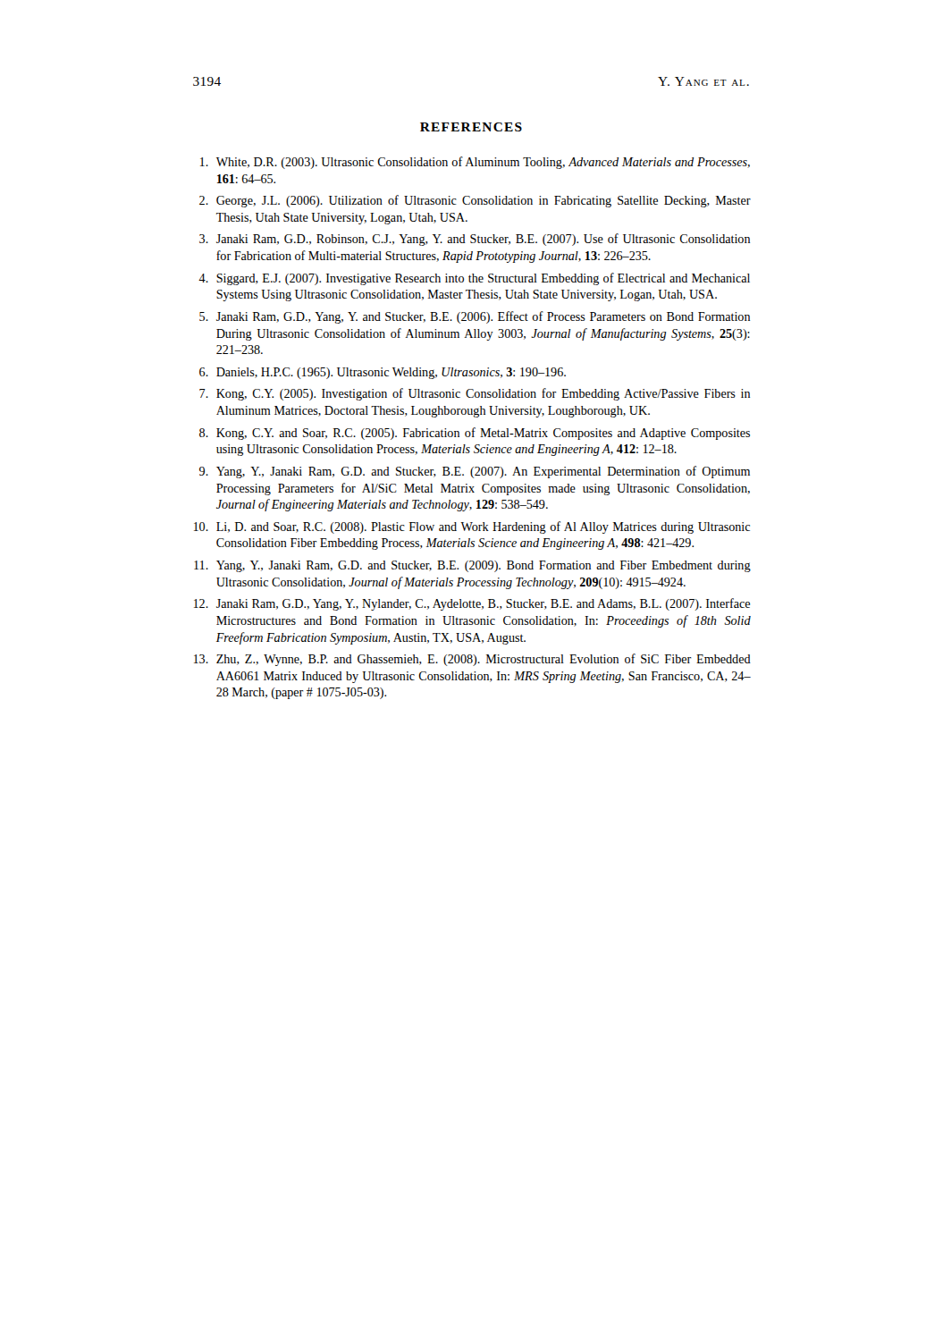3194 Y. Yang et al.
REFERENCES
1. White, D.R. (2003). Ultrasonic Consolidation of Aluminum Tooling, Advanced Materials and Processes, 161: 64–65.
2. George, J.L. (2006). Utilization of Ultrasonic Consolidation in Fabricating Satellite Decking, Master Thesis, Utah State University, Logan, Utah, USA.
3. Janaki Ram, G.D., Robinson, C.J., Yang, Y. and Stucker, B.E. (2007). Use of Ultrasonic Consolidation for Fabrication of Multi-material Structures, Rapid Prototyping Journal, 13: 226–235.
4. Siggard, E.J. (2007). Investigative Research into the Structural Embedding of Electrical and Mechanical Systems Using Ultrasonic Consolidation, Master Thesis, Utah State University, Logan, Utah, USA.
5. Janaki Ram, G.D., Yang, Y. and Stucker, B.E. (2006). Effect of Process Parameters on Bond Formation During Ultrasonic Consolidation of Aluminum Alloy 3003, Journal of Manufacturing Systems, 25(3): 221–238.
6. Daniels, H.P.C. (1965). Ultrasonic Welding, Ultrasonics, 3: 190–196.
7. Kong, C.Y. (2005). Investigation of Ultrasonic Consolidation for Embedding Active/Passive Fibers in Aluminum Matrices, Doctoral Thesis, Loughborough University, Loughborough, UK.
8. Kong, C.Y. and Soar, R.C. (2005). Fabrication of Metal-Matrix Composites and Adaptive Composites using Ultrasonic Consolidation Process, Materials Science and Engineering A, 412: 12–18.
9. Yang, Y., Janaki Ram, G.D. and Stucker, B.E. (2007). An Experimental Determination of Optimum Processing Parameters for Al/SiC Metal Matrix Composites made using Ultrasonic Consolidation, Journal of Engineering Materials and Technology, 129: 538–549.
10. Li, D. and Soar, R.C. (2008). Plastic Flow and Work Hardening of Al Alloy Matrices during Ultrasonic Consolidation Fiber Embedding Process, Materials Science and Engineering A, 498: 421–429.
11. Yang, Y., Janaki Ram, G.D. and Stucker, B.E. (2009). Bond Formation and Fiber Embedment during Ultrasonic Consolidation, Journal of Materials Processing Technology, 209(10): 4915–4924.
12. Janaki Ram, G.D., Yang, Y., Nylander, C., Aydelotte, B., Stucker, B.E. and Adams, B.L. (2007). Interface Microstructures and Bond Formation in Ultrasonic Consolidation, In: Proceedings of 18th Solid Freeform Fabrication Symposium, Austin, TX, USA, August.
13. Zhu, Z., Wynne, B.P. and Ghassemieh, E. (2008). Microstructural Evolution of SiC Fiber Embedded AA6061 Matrix Induced by Ultrasonic Consolidation, In: MRS Spring Meeting, San Francisco, CA, 24–28 March, (paper # 1075-J05-03).